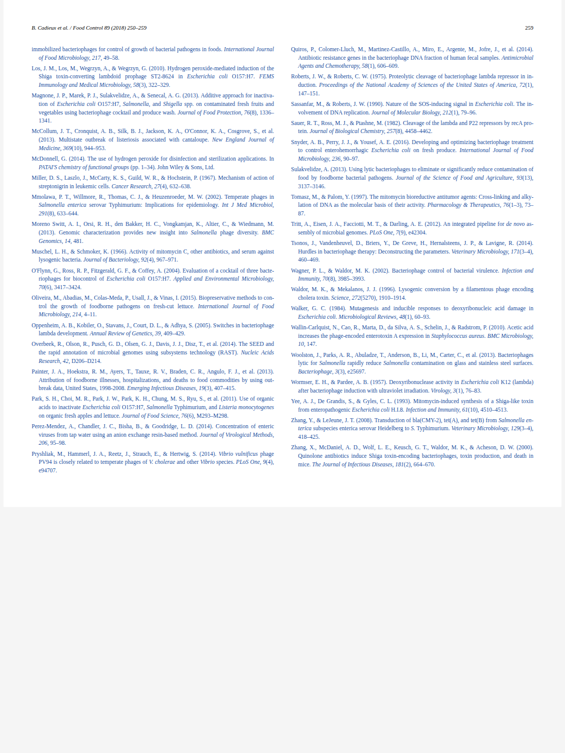B. Cadieux et al. / Food Control 89 (2018) 250–259 259
immobilized bacteriophages for control of growth of bacterial pathogens in foods. International Journal of Food Microbiology, 217, 49–58.
Los, J. M., Los, M., Wegrzyn, A., & Wegrzyn, G. (2010). Hydrogen peroxide-mediated induction of the Shiga toxin-converting lambdoid prophage ST2-8624 in Escherichia coli O157:H7. FEMS Immunology and Medical Microbiology, 58(3), 322–329.
Magnone, J. P., Marek, P. J., Sulakvelidze, A., & Senecal, A. G. (2013). Additive approach for inactivation of Escherichia coli O157:H7, Salmonella, and Shigella spp. on contaminated fresh fruits and vegetables using bacteriophage cocktail and produce wash. Journal of Food Protection, 76(8), 1336–1341.
McCollum, J. T., Cronquist, A. B., Silk, B. J., Jackson, K. A., O'Connor, K. A., Cosgrove, S., et al. (2013). Multistate outbreak of listeriosis associated with cantaloupe. New England Journal of Medicine, 369(10), 944–953.
McDonnell, G. (2014). The use of hydrogen peroxide for disinfection and sterilization applications. In PATAI'S chemistry of functional groups (pp. 1–34). John Wiley & Sons, Ltd.
Miller, D. S., Laszlo, J., McCarty, K. S., Guild, W. R., & Hochstein, P. (1967). Mechanism of action of streptonigrin in leukemic cells. Cancer Research, 27(4), 632–638.
Mmolawa, P. T., Willmore, R., Thomas, C. J., & Heuzenroeder, M. W. (2002). Temperate phages in Salmonella enterica serovar Typhimurium: Implications for epidemiology. Int J Med Microbiol, 291(8), 633–644.
Moreno Switt, A. I., Orsi, R. H., den Bakker, H. C., Vongkamjan, K., Altier, C., & Wiedmann, M. (2013). Genomic characterization provides new insight into Salmonella phage diversity. BMC Genomics, 14, 481.
Muschel, L. H., & Schmoker, K. (1966). Activity of mitomycin C, other antibiotics, and serum against lysogenic bacteria. Journal of Bacteriology, 92(4), 967–971.
O'Flynn, G., Ross, R. P., Fitzgerald, G. F., & Coffey, A. (2004). Evaluation of a cocktail of three bacteriophages for biocontrol of Escherichia coli O157:H7. Applied and Environmental Microbiology, 70(6), 3417–3424.
Oliveira, M., Abadias, M., Colas-Meda, P., Usall, J., & Vinas, I. (2015). Biopreservative methods to control the growth of foodborne pathogens on fresh-cut lettuce. International Journal of Food Microbiology, 214, 4–11.
Oppenheim, A. B., Kobiler, O., Stavans, J., Court, D. L., & Adhya, S. (2005). Switches in bacteriophage lambda development. Annual Review of Genetics, 39, 409–429.
Overbeek, R., Olson, R., Pusch, G. D., Olsen, G. J., Davis, J. J., Disz, T., et al. (2014). The SEED and the rapid annotation of microbial genomes using subsystems technology (RAST). Nucleic Acids Research, 42, D206–D214.
Painter, J. A., Hoekstra, R. M., Ayers, T., Tauxe, R. V., Braden, C. R., Angulo, F. J., et al. (2013). Attribution of foodborne illnesses, hospitalizations, and deaths to food commodities by using outbreak data, United States, 1998-2008. Emerging Infectious Diseases, 19(3), 407–415.
Park, S. H., Choi, M. R., Park, J. W., Park, K. H., Chung, M. S., Ryu, S., et al. (2011). Use of organic acids to inactivate Escherichia coli O157:H7, Salmonella Typhimurium, and Listeria monocytogenes on organic fresh apples and lettuce. Journal of Food Science, 76(6), M293–M298.
Perez-Mendez, A., Chandler, J. C., Bisha, B., & Goodridge, L. D. (2014). Concentration of enteric viruses from tap water using an anion exchange resin-based method. Journal of Virological Methods, 206, 95–98.
Pryshliak, M., Hammerl, J. A., Reetz, J., Strauch, E., & Hertwig, S. (2014). Vibrio vulnificus phage PV94 is closely related to temperate phages of V. cholerae and other Vibrio species. PLoS One, 9(4), e94707.
Quiros, P., Colomer-Lluch, M., Martinez-Castillo, A., Miro, E., Argente, M., Jofre, J., et al. (2014). Antibiotic resistance genes in the bacteriophage DNA fraction of human fecal samples. Antimicrobial Agents and Chemotherapy, 58(1), 606–609.
Roberts, J. W., & Roberts, C. W. (1975). Proteolytic cleavage of bacteriophage lambda repressor in induction. Proceedings of the National Academy of Sciences of the United States of America, 72(1), 147–151.
Sassanfar, M., & Roberts, J. W. (1990). Nature of the SOS-inducing signal in Escherichia coli. The involvement of DNA replication. Journal of Molecular Biology, 212(1), 79–96.
Sauer, R. T., Ross, M. J., & Ptashne, M. (1982). Cleavage of the lambda and P22 repressors by recA protein. Journal of Biological Chemistry, 257(8), 4458–4462.
Snyder, A. B., Perry, J. J., & Yousef, A. E. (2016). Developing and optimizing bacteriophage treatment to control enterohemorrhagic Escherichia coli on fresh produce. International Journal of Food Microbiology, 236, 90–97.
Sulakvelidze, A. (2013). Using lytic bacteriophages to eliminate or significantly reduce contamination of food by foodborne bacterial pathogens. Journal of the Science of Food and Agriculture, 93(13), 3137–3146.
Tomasz, M., & Palom, Y. (1997). The mitomycin bioreductive antitumor agents: Cross-linking and alkylation of DNA as the molecular basis of their activity. Pharmacology & Therapeutics, 76(1–3), 73–87.
Tritt, A., Eisen, J. A., Facciotti, M. T., & Darling, A. E. (2012). An integrated pipeline for de novo assembly of microbial genomes. PLoS One, 7(9), e42304.
Tsonos, J., Vandenheuvel, D., Briers, Y., De Greve, H., Hernalsteens, J. P., & Lavigne, R. (2014). Hurdles in bacteriophage therapy: Deconstructing the parameters. Veterinary Microbiology, 171(3–4), 460–469.
Wagner, P. L., & Waldor, M. K. (2002). Bacteriophage control of bacterial virulence. Infection and Immunity, 70(8), 3985–3993.
Waldor, M. K., & Mekalanos, J. J. (1996). Lysogenic conversion by a filamentous phage encoding cholera toxin. Science, 272(5270), 1910–1914.
Walker, G. C. (1984). Mutagenesis and inducible responses to deoxyribonucleic acid damage in Escherichia coli. Microbiological Reviews, 48(1), 60–93.
Wallin-Carlquist, N., Cao, R., Marta, D., da Silva, A. S., Schelin, J., & Radstrom, P. (2010). Acetic acid increases the phage-encoded enterotoxin A expression in Staphylococcus aureus. BMC Microbiology, 10, 147.
Woolston, J., Parks, A. R., Abuladze, T., Anderson, B., Li, M., Carter, C., et al. (2013). Bacteriophages lytic for Salmonella rapidly reduce Salmonella contamination on glass and stainless steel surfaces. Bacteriophage, 3(3), e25697.
Wormser, E. H., & Pardee, A. B. (1957). Deoxyribonuclease activity in Escherichia coli K12 (lambda) after bacteriophage induction with ultraviolet irradiation. Virology, 3(1), 76–83.
Yee, A. J., De Grandis, S., & Gyles, C. L. (1993). Mitomycin-induced synthesis of a Shiga-like toxin from enteropathogenic Escherichia coli H.I.8. Infection and Immunity, 61(10), 4510–4513.
Zhang, Y., & LeJeune, J. T. (2008). Transduction of bla(CMY-2), tet(A), and tet(B) from Salmonella enterica subspecies enterica serovar Heidelberg to S. Typhimurium. Veterinary Microbiology, 129(3–4), 418–425.
Zhang, X., McDaniel, A. D., Wolf, L. E., Keusch, G. T., Waldor, M. K., & Acheson, D. W. (2000). Quinolone antibiotics induce Shiga toxin-encoding bacteriophages, toxin production, and death in mice. The Journal of Infectious Diseases, 181(2), 664–670.